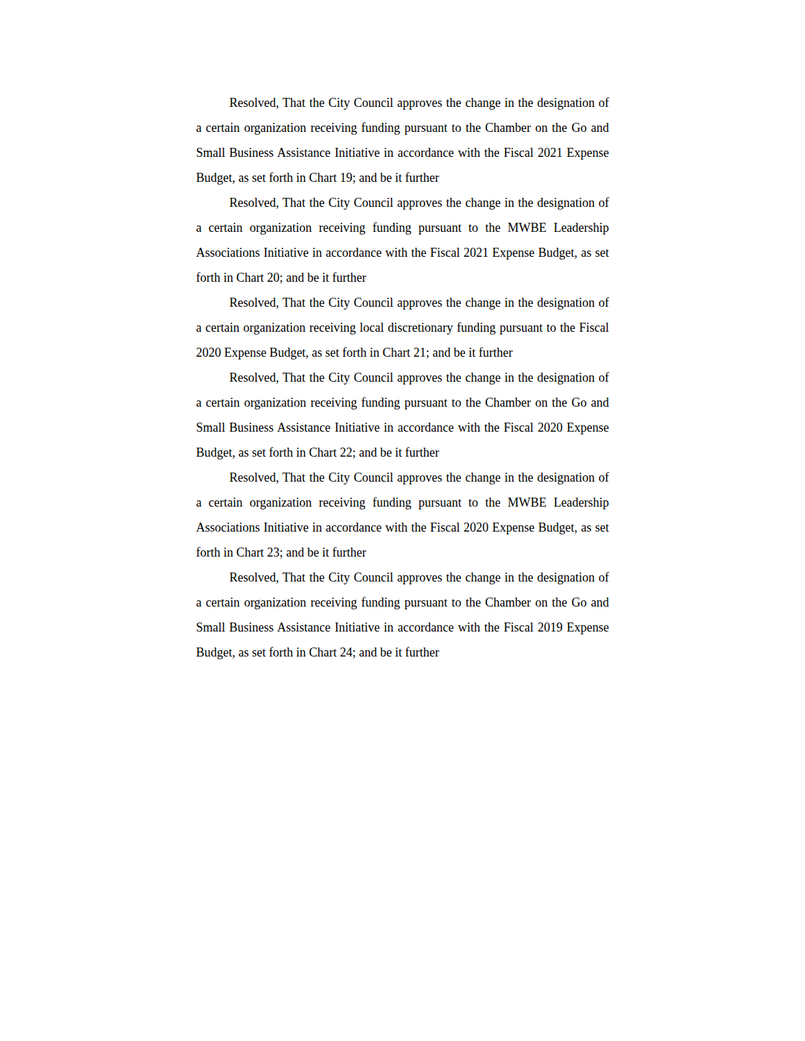Resolved, That the City Council approves the change in the designation of a certain organization receiving funding pursuant to the Chamber on the Go and Small Business Assistance Initiative in accordance with the Fiscal 2021 Expense Budget, as set forth in Chart 19; and be it further
Resolved, That the City Council approves the change in the designation of a certain organization receiving funding pursuant to the MWBE Leadership Associations Initiative in accordance with the Fiscal 2021 Expense Budget, as set forth in Chart 20; and be it further
Resolved, That the City Council approves the change in the designation of a certain organization receiving local discretionary funding pursuant to the Fiscal 2020 Expense Budget, as set forth in Chart 21; and be it further
Resolved, That the City Council approves the change in the designation of a certain organization receiving funding pursuant to the Chamber on the Go and Small Business Assistance Initiative in accordance with the Fiscal 2020 Expense Budget, as set forth in Chart 22; and be it further
Resolved, That the City Council approves the change in the designation of a certain organization receiving funding pursuant to the MWBE Leadership Associations Initiative in accordance with the Fiscal 2020 Expense Budget, as set forth in Chart 23; and be it further
Resolved, That the City Council approves the change in the designation of a certain organization receiving funding pursuant to the Chamber on the Go and Small Business Assistance Initiative in accordance with the Fiscal 2019 Expense Budget, as set forth in Chart 24; and be it further